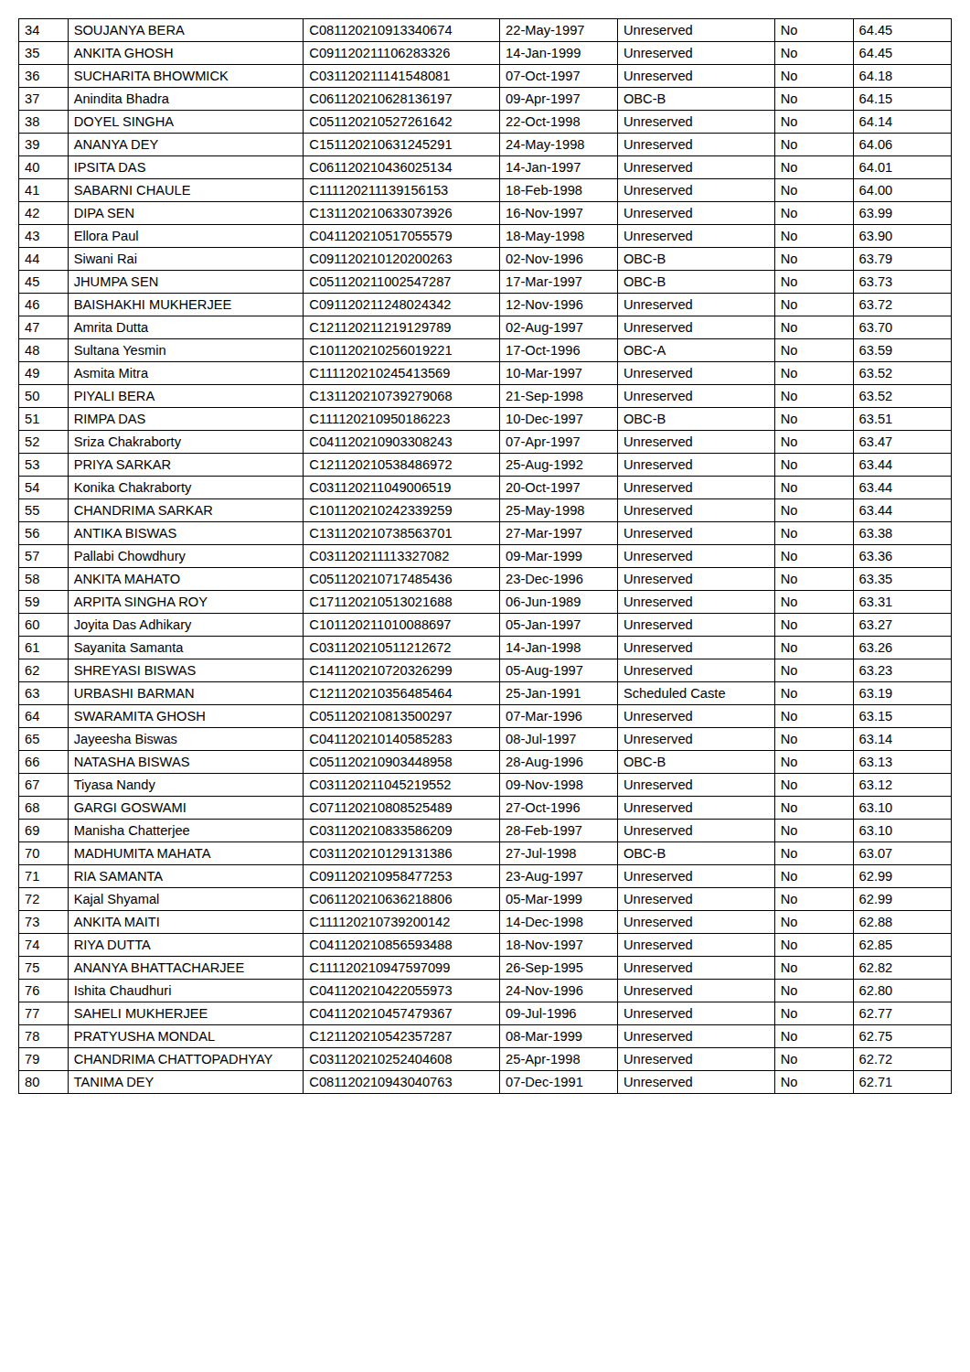| 34 | SOUJANYA BERA | C081120210913340674 | 22-May-1997 | Unreserved | No | 64.45 |
| 35 | ANKITA GHOSH | C091120211106283326 | 14-Jan-1999 | Unreserved | No | 64.45 |
| 36 | SUCHARITA BHOWMICK | C031120211141548081 | 07-Oct-1997 | Unreserved | No | 64.18 |
| 37 | Anindita Bhadra | C061120210628136197 | 09-Apr-1997 | OBC-B | No | 64.15 |
| 38 | DOYEL SINGHA | C051120210527261642 | 22-Oct-1998 | Unreserved | No | 64.14 |
| 39 | ANANYA DEY | C151120210631245291 | 24-May-1998 | Unreserved | No | 64.06 |
| 40 | IPSITA DAS | C061120210436025134 | 14-Jan-1997 | Unreserved | No | 64.01 |
| 41 | SABARNI CHAULE | C111120211139156153 | 18-Feb-1998 | Unreserved | No | 64.00 |
| 42 | DIPA SEN | C131120210633073926 | 16-Nov-1997 | Unreserved | No | 63.99 |
| 43 | Ellora Paul | C041120210517055579 | 18-May-1998 | Unreserved | No | 63.90 |
| 44 | Siwani Rai | C091120210120200263 | 02-Nov-1996 | OBC-B | No | 63.79 |
| 45 | JHUMPA SEN | C051120211002547287 | 17-Mar-1997 | OBC-B | No | 63.73 |
| 46 | BAISHAKHI MUKHERJEE | C091120211248024342 | 12-Nov-1996 | Unreserved | No | 63.72 |
| 47 | Amrita Dutta | C121120211219129789 | 02-Aug-1997 | Unreserved | No | 63.70 |
| 48 | Sultana Yesmin | C101120210256019221 | 17-Oct-1996 | OBC-A | No | 63.59 |
| 49 | Asmita Mitra | C111120210245413569 | 10-Mar-1997 | Unreserved | No | 63.52 |
| 50 | PIYALI BERA | C131120210739279068 | 21-Sep-1998 | Unreserved | No | 63.52 |
| 51 | RIMPA DAS | C111120210950186223 | 10-Dec-1997 | OBC-B | No | 63.51 |
| 52 | Sriza Chakraborty | C041120210903308243 | 07-Apr-1997 | Unreserved | No | 63.47 |
| 53 | PRIYA SARKAR | C121120210538486972 | 25-Aug-1992 | Unreserved | No | 63.44 |
| 54 | Konika Chakraborty | C031120211049006519 | 20-Oct-1997 | Unreserved | No | 63.44 |
| 55 | CHANDRIMA SARKAR | C101120210242339259 | 25-May-1998 | Unreserved | No | 63.44 |
| 56 | ANTIKA BISWAS | C131120210738563701 | 27-Mar-1997 | Unreserved | No | 63.38 |
| 57 | Pallabi Chowdhury | C031120211113327082 | 09-Mar-1999 | Unreserved | No | 63.36 |
| 58 | ANKITA MAHATO | C051120210717485436 | 23-Dec-1996 | Unreserved | No | 63.35 |
| 59 | ARPITA SINGHA ROY | C171120210513021688 | 06-Jun-1989 | Unreserved | No | 63.31 |
| 60 | Joyita Das Adhikary | C101120211010088697 | 05-Jan-1997 | Unreserved | No | 63.27 |
| 61 | Sayanita Samanta | C031120210511212672 | 14-Jan-1998 | Unreserved | No | 63.26 |
| 62 | SHREYASI BISWAS | C141120210720326299 | 05-Aug-1997 | Unreserved | No | 63.23 |
| 63 | URBASHI BARMAN | C121120210356485464 | 25-Jan-1991 | Scheduled Caste | No | 63.19 |
| 64 | SWARAMITA GHOSH | C051120210813500297 | 07-Mar-1996 | Unreserved | No | 63.15 |
| 65 | Jayeesha Biswas | C041120210140585283 | 08-Jul-1997 | Unreserved | No | 63.14 |
| 66 | NATASHA BISWAS | C051120210903448958 | 28-Aug-1996 | OBC-B | No | 63.13 |
| 67 | Tiyasa Nandy | C031120211045219552 | 09-Nov-1998 | Unreserved | No | 63.12 |
| 68 | GARGI GOSWAMI | C071120210808525489 | 27-Oct-1996 | Unreserved | No | 63.10 |
| 69 | Manisha Chatterjee | C031120210833586209 | 28-Feb-1997 | Unreserved | No | 63.10 |
| 70 | MADHUMITA MAHATA | C031120210129131386 | 27-Jul-1998 | OBC-B | No | 63.07 |
| 71 | RIA SAMANTA | C091120210958477253 | 23-Aug-1997 | Unreserved | No | 62.99 |
| 72 | Kajal Shyamal | C061120210636218806 | 05-Mar-1999 | Unreserved | No | 62.99 |
| 73 | ANKITA MAITI | C111120210739200142 | 14-Dec-1998 | Unreserved | No | 62.88 |
| 74 | RIYA DUTTA | C041120210856593488 | 18-Nov-1997 | Unreserved | No | 62.85 |
| 75 | ANANYA BHATTACHARJEE | C111120210947597099 | 26-Sep-1995 | Unreserved | No | 62.82 |
| 76 | Ishita Chaudhuri | C041120210422055973 | 24-Nov-1996 | Unreserved | No | 62.80 |
| 77 | SAHELI MUKHERJEE | C041120210457479367 | 09-Jul-1996 | Unreserved | No | 62.77 |
| 78 | PRATYUSHA MONDAL | C121120210542357287 | 08-Mar-1999 | Unreserved | No | 62.75 |
| 79 | CHANDRIMA CHATTOPADHYAY | C031120210252404608 | 25-Apr-1998 | Unreserved | No | 62.72 |
| 80 | TANIMA DEY | C081120210943040763 | 07-Dec-1991 | Unreserved | No | 62.71 |